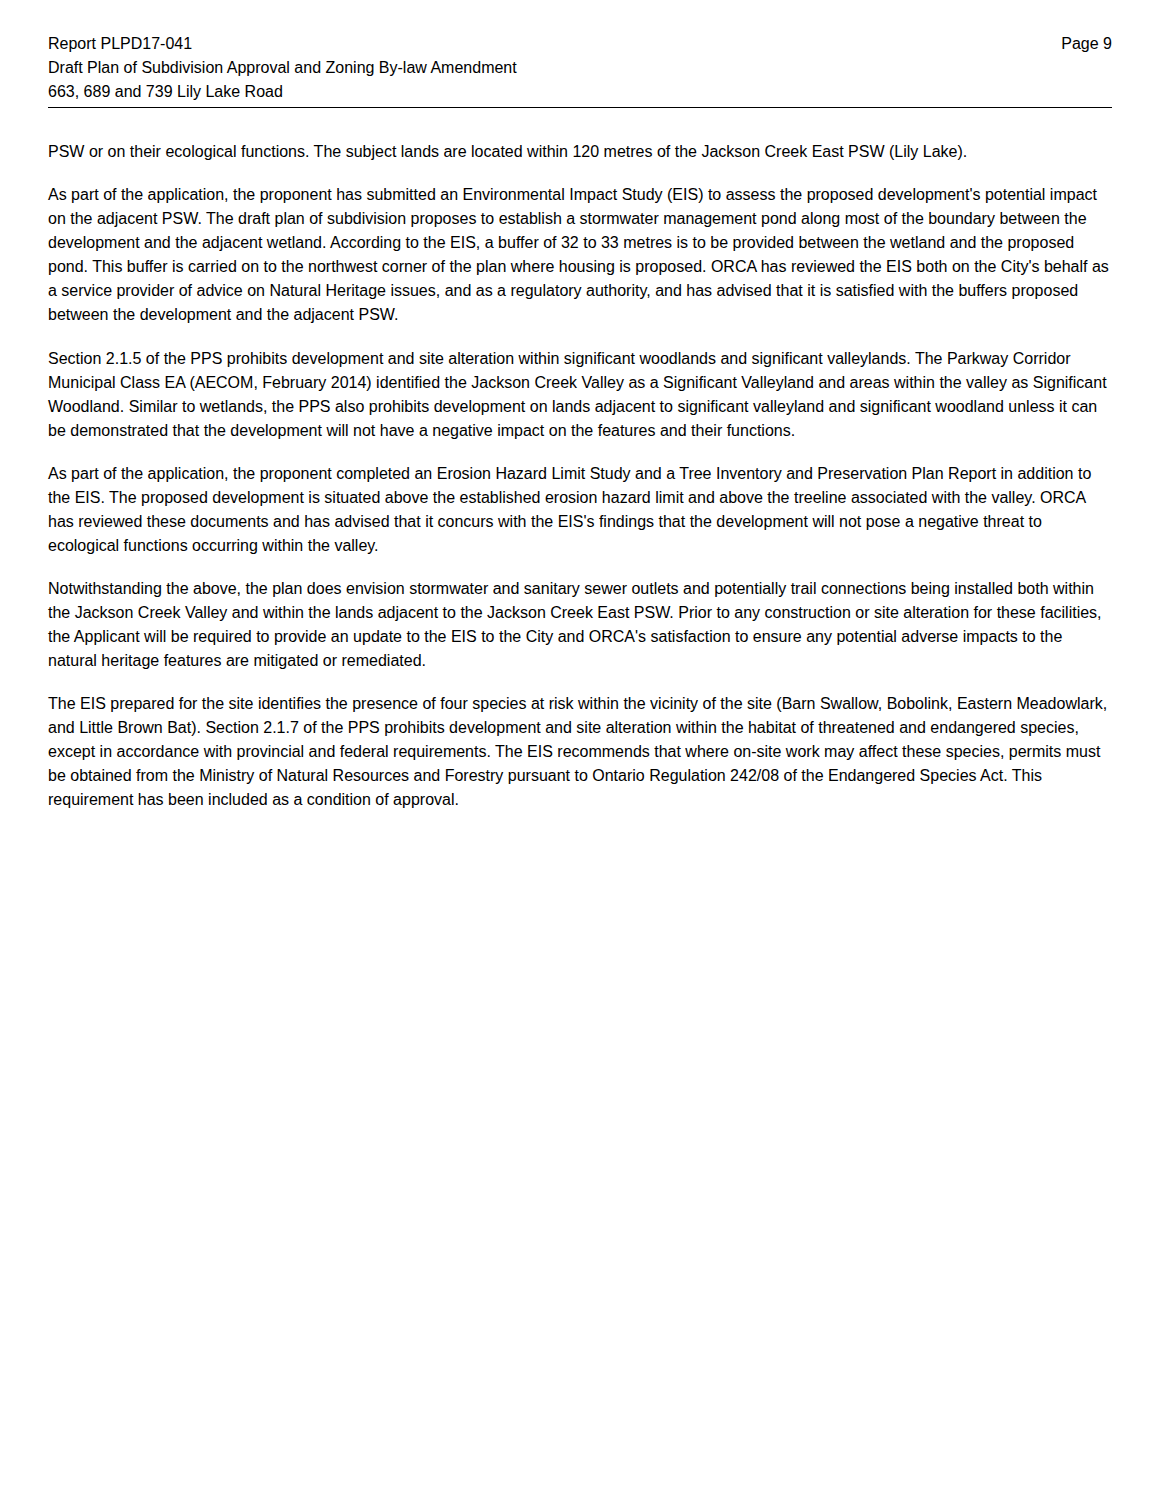Report PLPD17-041
Draft Plan of Subdivision Approval and Zoning By-law Amendment
663, 689 and 739 Lily Lake Road
Page 9
PSW or on their ecological functions. The subject lands are located within 120 metres of the Jackson Creek East PSW (Lily Lake).
As part of the application, the proponent has submitted an Environmental Impact Study (EIS) to assess the proposed development's potential impact on the adjacent PSW. The draft plan of subdivision proposes to establish a stormwater management pond along most of the boundary between the development and the adjacent wetland. According to the EIS, a buffer of 32 to 33 metres is to be provided between the wetland and the proposed pond. This buffer is carried on to the northwest corner of the plan where housing is proposed. ORCA has reviewed the EIS both on the City's behalf as a service provider of advice on Natural Heritage issues, and as a regulatory authority, and has advised that it is satisfied with the buffers proposed between the development and the adjacent PSW.
Section 2.1.5 of the PPS prohibits development and site alteration within significant woodlands and significant valleylands. The Parkway Corridor Municipal Class EA (AECOM, February 2014) identified the Jackson Creek Valley as a Significant Valleyland and areas within the valley as Significant Woodland. Similar to wetlands, the PPS also prohibits development on lands adjacent to significant valleyland and significant woodland unless it can be demonstrated that the development will not have a negative impact on the features and their functions.
As part of the application, the proponent completed an Erosion Hazard Limit Study and a Tree Inventory and Preservation Plan Report in addition to the EIS. The proposed development is situated above the established erosion hazard limit and above the treeline associated with the valley. ORCA has reviewed these documents and has advised that it concurs with the EIS's findings that the development will not pose a negative threat to ecological functions occurring within the valley.
Notwithstanding the above, the plan does envision stormwater and sanitary sewer outlets and potentially trail connections being installed both within the Jackson Creek Valley and within the lands adjacent to the Jackson Creek East PSW. Prior to any construction or site alteration for these facilities, the Applicant will be required to provide an update to the EIS to the City and ORCA's satisfaction to ensure any potential adverse impacts to the natural heritage features are mitigated or remediated.
The EIS prepared for the site identifies the presence of four species at risk within the vicinity of the site (Barn Swallow, Bobolink, Eastern Meadowlark, and Little Brown Bat). Section 2.1.7 of the PPS prohibits development and site alteration within the habitat of threatened and endangered species, except in accordance with provincial and federal requirements. The EIS recommends that where on-site work may affect these species, permits must be obtained from the Ministry of Natural Resources and Forestry pursuant to Ontario Regulation 242/08 of the Endangered Species Act. This requirement has been included as a condition of approval.